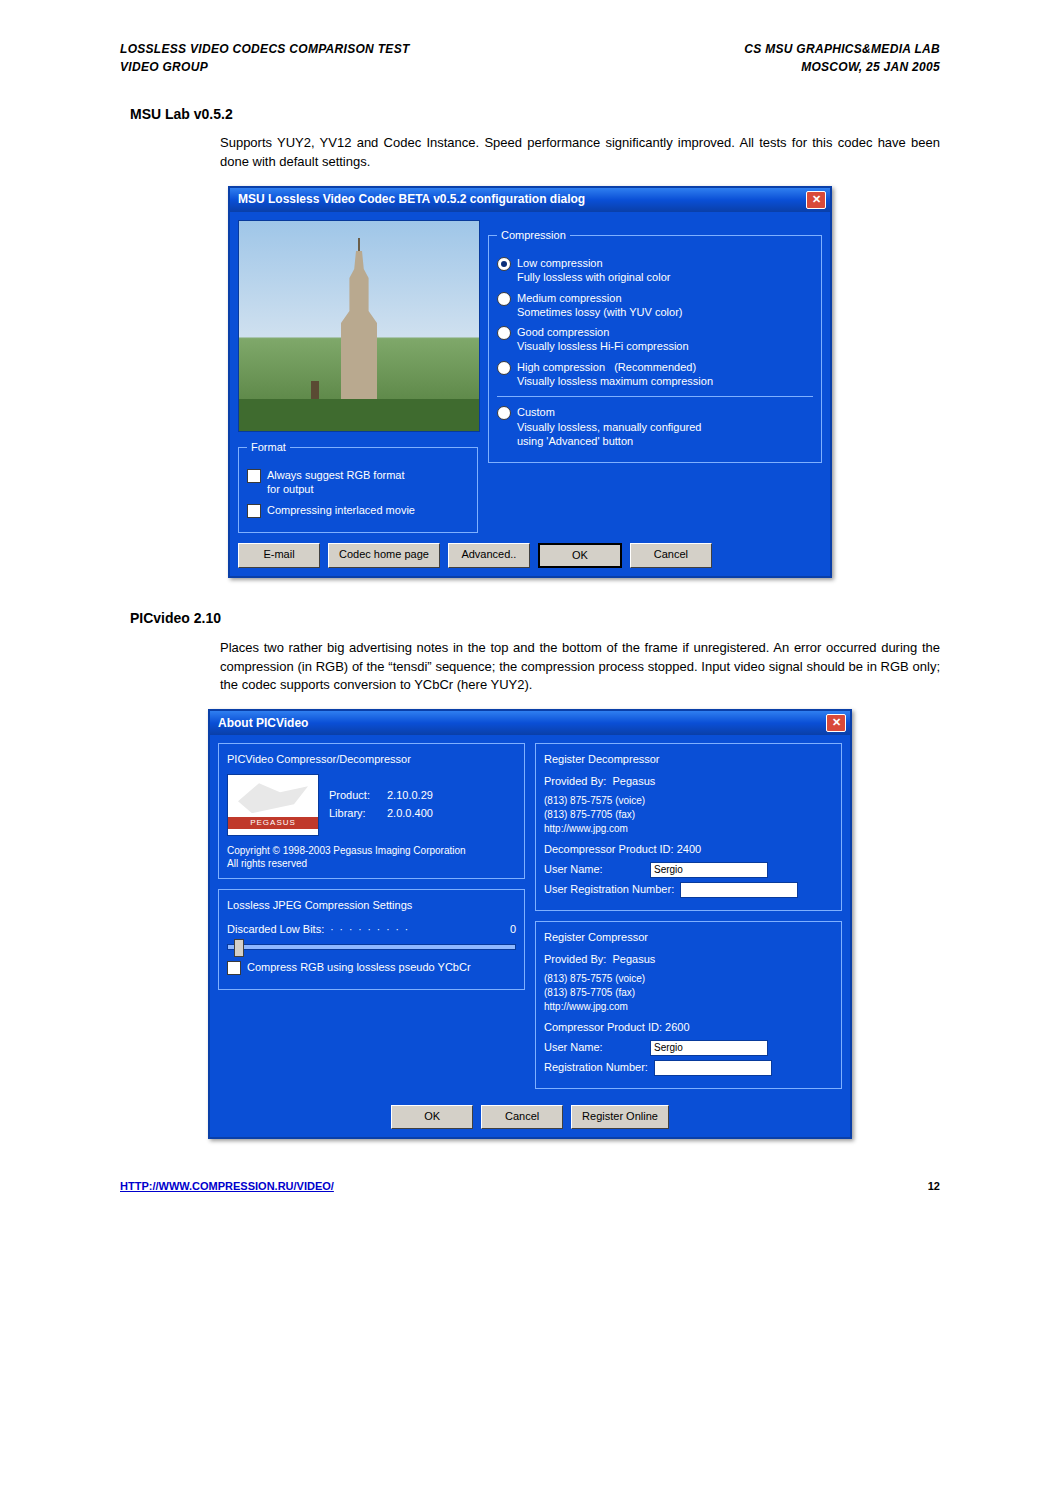LOSSLESS VIDEO CODECS COMPARISON TEST
VIDEO GROUP
CS MSU GRAPHICS&MEDIA LAB
MOSCOW, 25 JAN 2005
MSU Lab v0.5.2
Supports YUY2, YV12 and Codec Instance. Speed performance significantly improved. All tests for this codec have been done with default settings.
MSU Lossless Video Codec BETA v0.5.2 configuration dialog ✕
Format
Always suggest RGB formatfor output
Compressing interlaced movie
Compression
Low compressionFully lossless with original color
Medium compressionSometimes lossy (with YUV color)
Good compressionVisually lossless Hi-Fi compression
High compression (Recommended)Visually lossless maximum compression
CustomVisually lossless, manually configured using 'Advanced' button
E-mail Codec home page Advanced.. OK Cancel
PICvideo 2.10
Places two rather big advertising notes in the top and the bottom of the frame if unregistered. An error occurred during the compression (in RGB) of the “tensdi” sequence; the compression process stopped. Input video signal should be in RGB only; the codec supports conversion to YCbCr (here YUY2).
About PICVideo ✕
PICVideo Compressor/Decompressor
PEGASUS
Product: 2.10.0.29
Library: 2.0.0.400
Copyright © 1998-2003 Pegasus Imaging Corporation
All rights reserved
Lossless JPEG Compression Settings
Discarded Low Bits:
·········
0
✓ Compress RGB using lossless pseudo YCbCr
Register Decompressor
Provided By: Pegasus
(813) 875-7575 (voice)
(813) 875-7705 (fax)
http://www.jpg.com
Decompressor Product ID: 2400
User Name: Sergio
User Registration Number:
Register Compressor
Provided By: Pegasus
(813) 875-7575 (voice)
(813) 875-7705 (fax)
http://www.jpg.com
Compressor Product ID: 2600
User Name: Sergio
Registration Number:
OK Cancel Register Online
HTTP://WWW.COMPRESSION.RU/VIDEO/
12